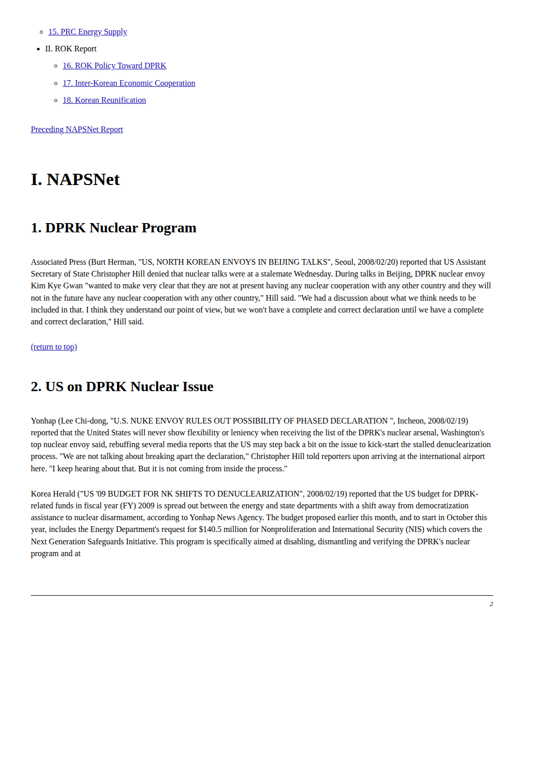15. PRC Energy Supply
II. ROK Report
16. ROK Policy Toward DPRK
17. Inter-Korean Economic Cooperation
18. Korean Reunification
Preceding NAPSNet Report
I. NAPSNet
1. DPRK Nuclear Program
Associated Press (Burt Herman, "US, NORTH KOREAN ENVOYS IN BEIJING TALKS", Seoul, 2008/02/20) reported that US Assistant Secretary of State Christopher Hill denied that nuclear talks were at a stalemate Wednesday. During talks in Beijing, DPRK nuclear envoy Kim Kye Gwan "wanted to make very clear that they are not at present having any nuclear cooperation with any other country and they will not in the future have any nuclear cooperation with any other country," Hill said. "We had a discussion about what we think needs to be included in that. I think they understand our point of view, but we won't have a complete and correct declaration until we have a complete and correct declaration," Hill said.
(return to top)
2. US on DPRK Nuclear Issue
Yonhap (Lee Chi-dong, "U.S. NUKE ENVOY RULES OUT POSSIBILITY OF PHASED DECLARATION ", Incheon, 2008/02/19) reported that the United States will never show flexibility or leniency when receiving the list of the DPRK's nuclear arsenal, Washington's top nuclear envoy said, rebuffing several media reports that the US may step back a bit on the issue to kick-start the stalled denuclearization process. "We are not talking about breaking apart the declaration," Christopher Hill told reporters upon arriving at the international airport here. "I keep hearing about that. But it is not coming from inside the process."
Korea Herald ("US '09 BUDGET FOR NK SHIFTS TO DENUCLEARIZATION", 2008/02/19) reported that the US budget for DPRK-related funds in fiscal year (FY) 2009 is spread out between the energy and state departments with a shift away from democratization assistance to nuclear disarmament, according to Yonhap News Agency. The budget proposed earlier this month, and to start in October this year, includes the Energy Department's request for $140.5 million for Nonproliferation and International Security (NIS) which covers the Next Generation Safeguards Initiative. This program is specifically aimed at disabling, dismantling and verifying the DPRK's nuclear program and at
2